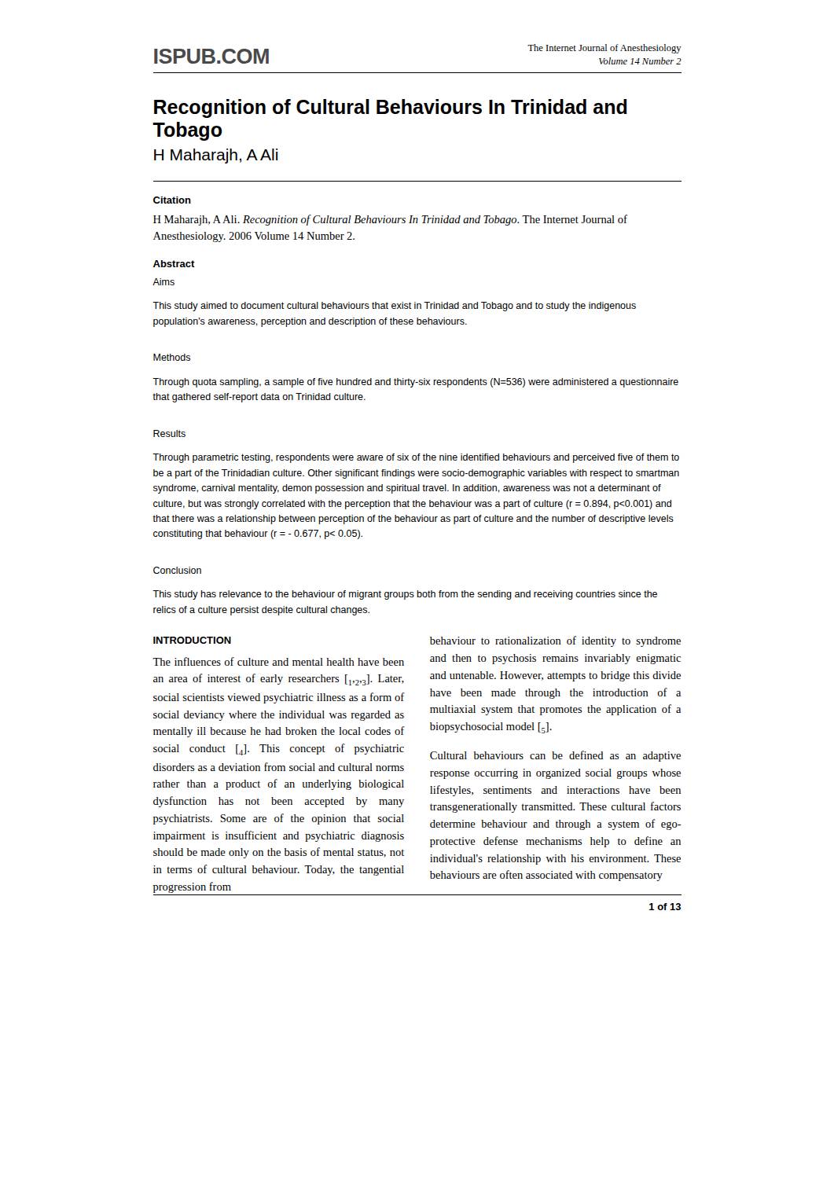ISPUB.COM
The Internet Journal of Anesthesiology
Volume 14 Number 2
Recognition of Cultural Behaviours In Trinidad and Tobago
H Maharajh, A Ali
Citation
H Maharajh, A Ali. Recognition of Cultural Behaviours In Trinidad and Tobago. The Internet Journal of Anesthesiology. 2006 Volume 14 Number 2.
Abstract
Aims
This study aimed to document cultural behaviours that exist in Trinidad and Tobago and to study the indigenous population's awareness, perception and description of these behaviours.
Methods
Through quota sampling, a sample of five hundred and thirty-six respondents (N=536) were administered a questionnaire that gathered self-report data on Trinidad culture.
Results
Through parametric testing, respondents were aware of six of the nine identified behaviours and perceived five of them to be a part of the Trinidadian culture. Other significant findings were socio-demographic variables with respect to smartman syndrome, carnival mentality, demon possession and spiritual travel. In addition, awareness was not a determinant of culture, but was strongly correlated with the perception that the behaviour was a part of culture (r = 0.894, p<0.001) and that there was a relationship between perception of the behaviour as part of culture and the number of descriptive levels constituting that behaviour (r = - 0.677, p< 0.05).
Conclusion
This study has relevance to the behaviour of migrant groups both from the sending and receiving countries since the relics of a culture persist despite cultural changes.
INTRODUCTION
The influences of culture and mental health have been an area of interest of early researchers [1,2,3]. Later, social scientists viewed psychiatric illness as a form of social deviancy where the individual was regarded as mentally ill because he had broken the local codes of social conduct [4]. This concept of psychiatric disorders as a deviation from social and cultural norms rather than a product of an underlying biological dysfunction has not been accepted by many psychiatrists. Some are of the opinion that social impairment is insufficient and psychiatric diagnosis should be made only on the basis of mental status, not in terms of cultural behaviour. Today, the tangential progression from
behaviour to rationalization of identity to syndrome and then to psychosis remains invariably enigmatic and untenable. However, attempts to bridge this divide have been made through the introduction of a multiaxial system that promotes the application of a biopsychosocial model [5].
Cultural behaviours can be defined as an adaptive response occurring in organized social groups whose lifestyles, sentiments and interactions have been transgenerationally transmitted. These cultural factors determine behaviour and through a system of ego-protective defense mechanisms help to define an individual's relationship with his environment. These behaviours are often associated with compensatory
1 of 13